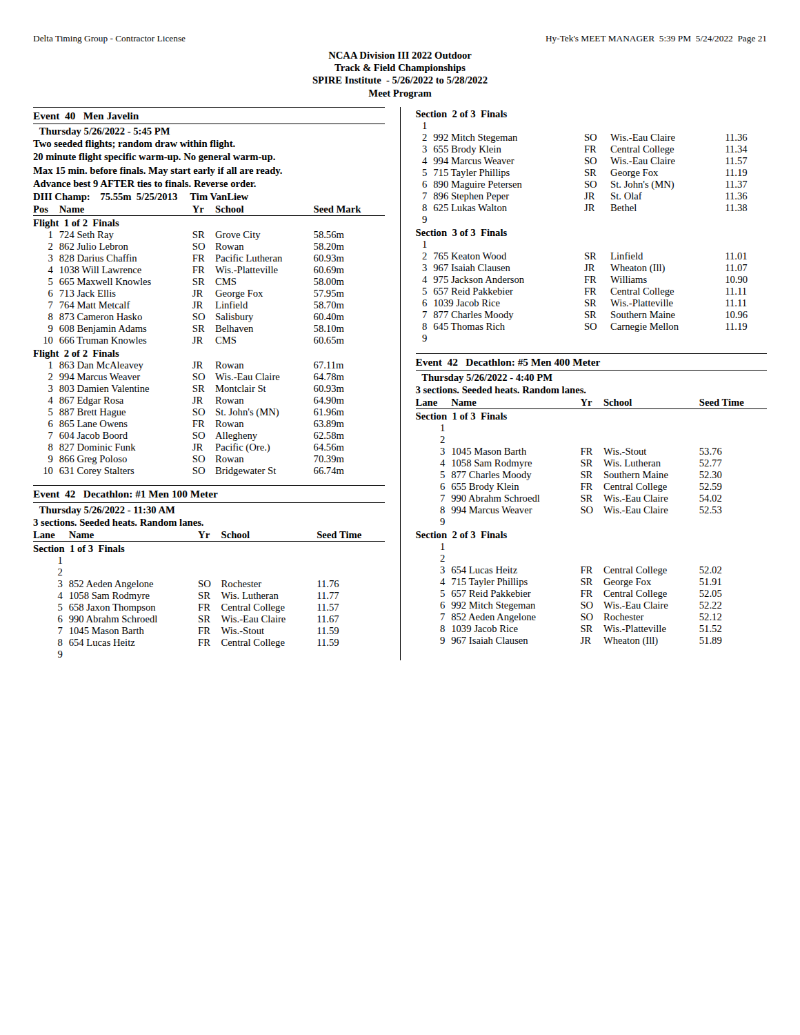Delta Timing Group - Contractor License
Hy-Tek's MEET MANAGER 5:39 PM 5/24/2022 Page 21
NCAA Division III 2022 Outdoor
Track & Field Championships
SPIRE Institute - 5/26/2022 to 5/28/2022
Meet Program
Event 40 Men Javelin
Thursday 5/26/2022 - 5:45 PM
Two seeded flights; random draw within flight.
20 minute flight specific warm-up. No general warm-up.
Max 15 min. before finals. May start early if all are ready.
Advance best 9 AFTER ties to finals. Reverse order.
DIII Champ: 75.55m 5/25/2013 Tim VanLiew
| Pos | Name | Yr | School | Seed Mark |
| --- | --- | --- | --- | --- |
| Flight 1 of 2 Finals |
| 1 | 724 Seth Ray | SR | Grove City | 58.56m |
| 2 | 862 Julio Lebron | SO | Rowan | 58.20m |
| 3 | 828 Darius Chaffin | FR | Pacific Lutheran | 60.93m |
| 4 | 1038 Will Lawrence | FR | Wis.-Platteville | 60.69m |
| 5 | 665 Maxwell Knowles | SR | CMS | 58.00m |
| 6 | 713 Jack Ellis | JR | George Fox | 57.95m |
| 7 | 764 Matt Metcalf | JR | Linfield | 58.70m |
| 8 | 873 Cameron Hasko | SO | Salisbury | 60.40m |
| 9 | 608 Benjamin Adams | SR | Belhaven | 58.10m |
| 10 | 666 Truman Knowles | JR | CMS | 60.65m |
| Flight 2 of 2 Finals |
| 1 | 863 Dan McAleavey | JR | Rowan | 67.11m |
| 2 | 994 Marcus Weaver | SO | Wis.-Eau Claire | 64.78m |
| 3 | 803 Damien Valentine | SR | Montclair St | 60.93m |
| 4 | 867 Edgar Rosa | JR | Rowan | 64.90m |
| 5 | 887 Brett Hague | SO | St. John's (MN) | 61.96m |
| 6 | 865 Lane Owens | FR | Rowan | 63.89m |
| 7 | 604 Jacob Boord | SO | Allegheny | 62.58m |
| 8 | 827 Dominic Funk | JR | Pacific (Ore.) | 64.56m |
| 9 | 866 Greg Poloso | SO | Rowan | 70.39m |
| 10 | 631 Corey Stalters | SO | Bridgewater St | 66.74m |
Event 42 Decathlon: #1 Men 100 Meter
Thursday 5/26/2022 - 11:30 AM
3 sections. Seeded heats. Random lanes.
| Lane | Name | Yr | School | Seed Time |
| --- | --- | --- | --- | --- |
| Section 1 of 3 Finals |
| 1 | | | | |
| 2 | | | | |
| 3 | 852 Aeden Angelone | SO | Rochester | 11.76 |
| 4 | 1058 Sam Rodmyre | SR | Wis. Lutheran | 11.77 |
| 5 | 658 Jaxon Thompson | FR | Central College | 11.57 |
| 6 | 990 Abrahm Schroedl | SR | Wis.-Eau Claire | 11.67 |
| 7 | 1045 Mason Barth | FR | Wis.-Stout | 11.59 |
| 8 | 654 Lucas Heitz | FR | Central College | 11.59 |
| 9 | | | | |
| Section 2 of 3 Finals |
| 1 | | | | |
| 2 | 992 Mitch Stegeman | SO | Wis.-Eau Claire | 11.36 |
| 3 | 655 Brody Klein | FR | Central College | 11.34 |
| 4 | 994 Marcus Weaver | SO | Wis.-Eau Claire | 11.57 |
| 5 | 715 Tayler Phillips | SR | George Fox | 11.19 |
| 6 | 890 Maguire Petersen | SO | St. John's (MN) | 11.37 |
| 7 | 896 Stephen Peper | JR | St. Olaf | 11.36 |
| 8 | 625 Lukas Walton | JR | Bethel | 11.38 |
| 9 | | | | |
| Section 3 of 3 Finals |
| 1 | | | | |
| 2 | 765 Keaton Wood | SR | Linfield | 11.01 |
| 3 | 967 Isaiah Clausen | JR | Wheaton (Ill) | 11.07 |
| 4 | 975 Jackson Anderson | FR | Williams | 10.90 |
| 5 | 657 Reid Pakkebier | FR | Central College | 11.11 |
| 6 | 1039 Jacob Rice | SR | Wis.-Platteville | 11.11 |
| 7 | 877 Charles Moody | SR | Southern Maine | 10.96 |
| 8 | 645 Thomas Rich | SO | Carnegie Mellon | 11.19 |
| 9 | | | | |
Event 42 Decathlon: #5 Men 400 Meter
Thursday 5/26/2022 - 4:40 PM
3 sections. Seeded heats. Random lanes.
| Lane | Name | Yr | School | Seed Time |
| --- | --- | --- | --- | --- |
| Section 1 of 3 Finals |
| 1 | | | | |
| 2 | | | | |
| 3 | 1045 Mason Barth | FR | Wis.-Stout | 53.76 |
| 4 | 1058 Sam Rodmyre | SR | Wis. Lutheran | 52.77 |
| 5 | 877 Charles Moody | SR | Southern Maine | 52.30 |
| 6 | 655 Brody Klein | FR | Central College | 52.59 |
| 7 | 990 Abrahm Schroedl | SR | Wis.-Eau Claire | 54.02 |
| 8 | 994 Marcus Weaver | SO | Wis.-Eau Claire | 52.53 |
| 9 | | | | |
| Section 2 of 3 Finals |
| 1 | | | | |
| 2 | | | | |
| 3 | 654 Lucas Heitz | FR | Central College | 52.02 |
| 4 | 715 Tayler Phillips | SR | George Fox | 51.91 |
| 5 | 657 Reid Pakkebier | FR | Central College | 52.05 |
| 6 | 992 Mitch Stegeman | SO | Wis.-Eau Claire | 52.22 |
| 7 | 852 Aeden Angelone | SO | Rochester | 52.12 |
| 8 | 1039 Jacob Rice | SR | Wis.-Platteville | 51.52 |
| 9 | 967 Isaiah Clausen | JR | Wheaton (Ill) | 51.89 |